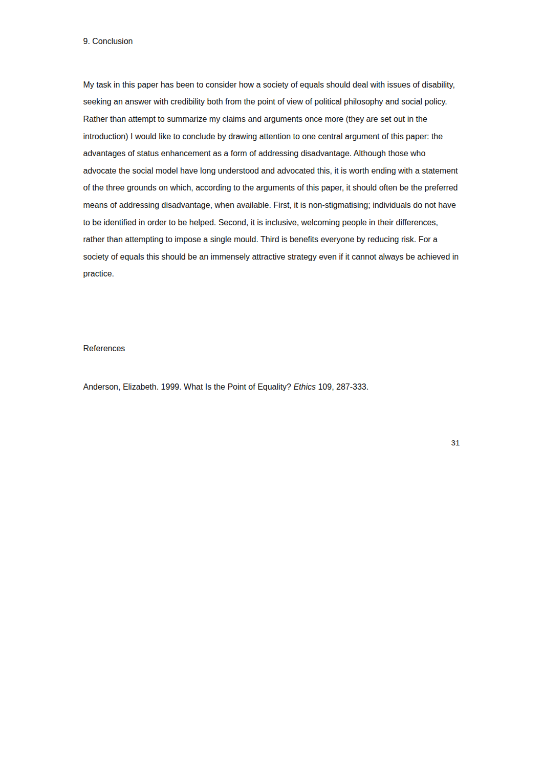9. Conclusion
My task in this paper has been to consider how a society of equals should deal with issues of disability, seeking an answer with credibility both from the point of view of political philosophy and social policy. Rather than attempt to summarize my claims and arguments once more (they are set out in the introduction) I would like to conclude by drawing attention to one central argument of this paper: the advantages of status enhancement as a form of addressing disadvantage. Although those who advocate the social model have long understood and advocated this, it is worth ending with a statement of the three grounds on which, according to the arguments of this paper, it should often be the preferred means of addressing disadvantage, when available. First, it is non-stigmatising; individuals do not have to be identified in order to be helped. Second, it is inclusive, welcoming people in their differences, rather than attempting to impose a single mould. Third is benefits everyone by reducing risk. For a society of equals this should be an immensely attractive strategy even if it cannot always be achieved in practice.
References
Anderson, Elizabeth. 1999. What Is the Point of Equality? Ethics 109, 287-333.
31